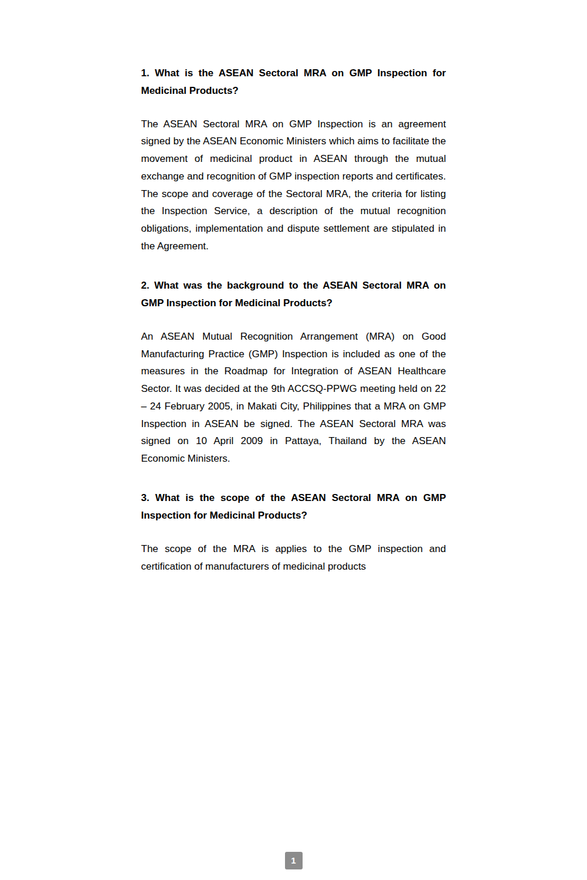1. What is the ASEAN Sectoral MRA on GMP Inspection for Medicinal Products?
The ASEAN Sectoral MRA on GMP Inspection is an agreement signed by the ASEAN Economic Ministers which aims to facilitate the movement of medicinal product in ASEAN through the mutual exchange and recognition of GMP inspection reports and certificates. The scope and coverage of the Sectoral MRA, the criteria for listing the Inspection Service, a description of the mutual recognition obligations, implementation and dispute settlement are stipulated in the Agreement.
2. What was the background to the ASEAN Sectoral MRA on GMP Inspection for Medicinal Products?
An ASEAN Mutual Recognition Arrangement (MRA) on Good Manufacturing Practice (GMP) Inspection is included as one of the measures in the Roadmap for Integration of ASEAN Healthcare Sector. It was decided at the 9th ACCSQ-PPWG meeting held on 22 – 24 February 2005, in Makati City, Philippines that a MRA on GMP Inspection in ASEAN be signed. The ASEAN Sectoral MRA was signed on 10 April 2009 in Pattaya, Thailand by the ASEAN Economic Ministers.
3. What is the scope of the ASEAN Sectoral MRA on GMP Inspection for Medicinal Products?
The scope of the MRA is applies to the GMP inspection and certification of manufacturers of medicinal products
1